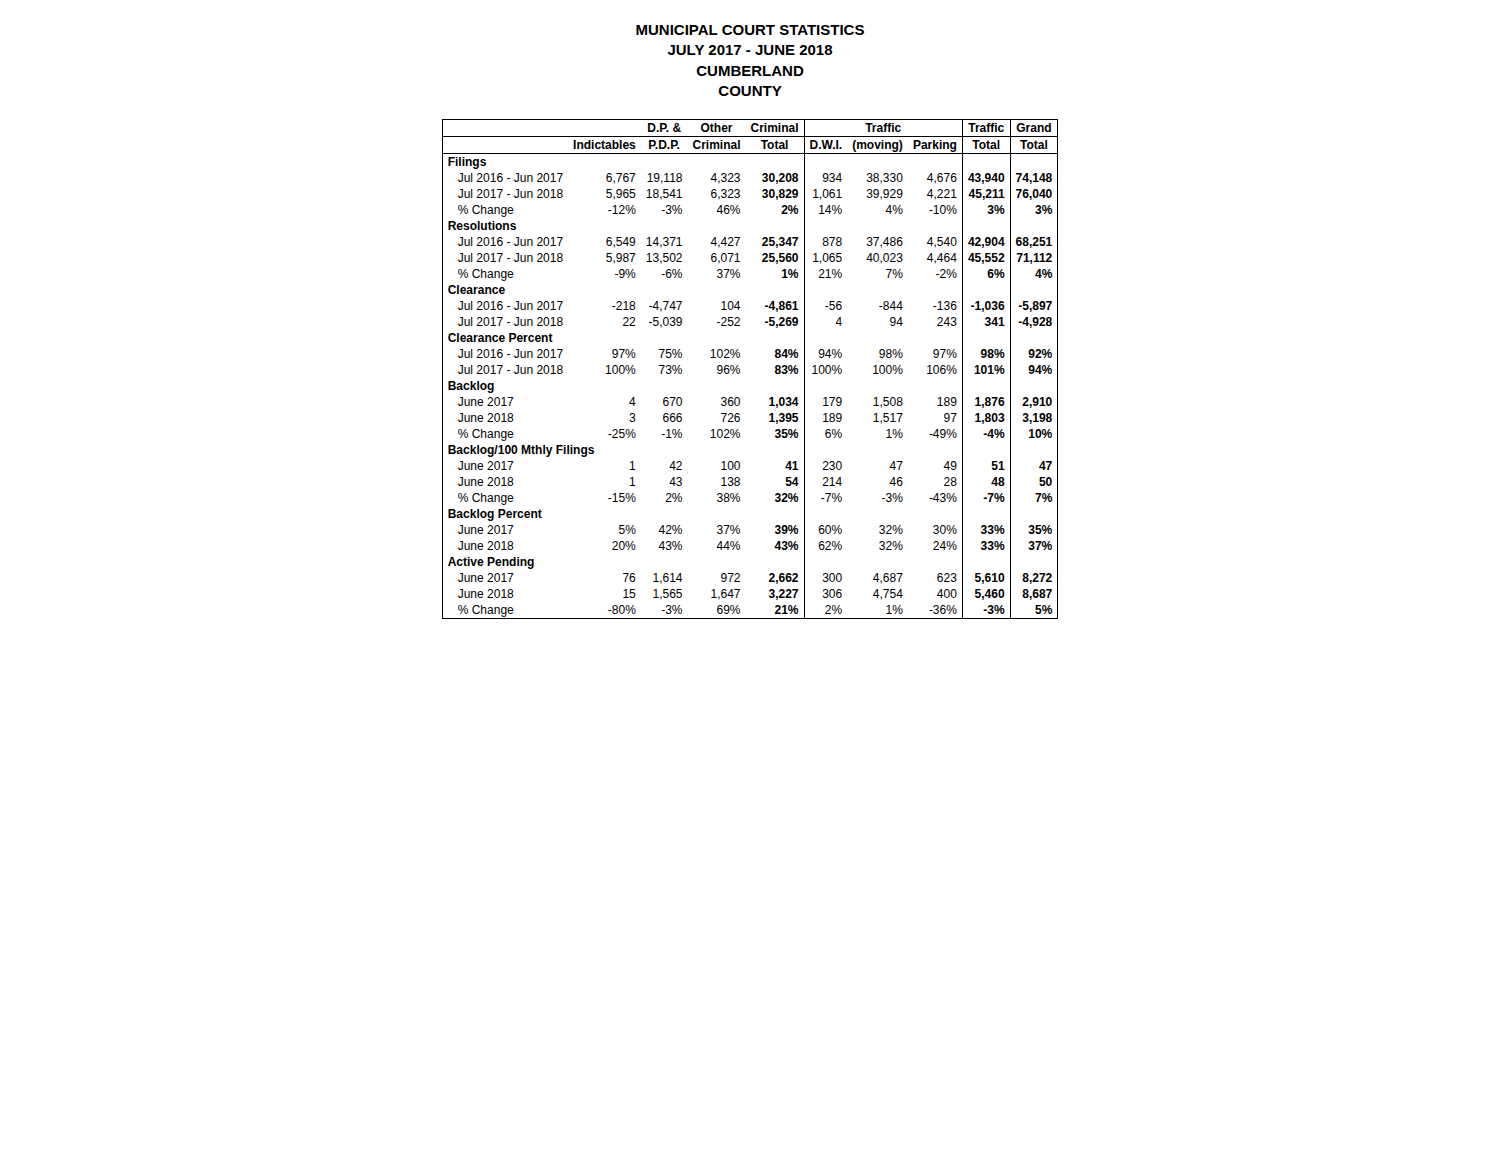MUNICIPAL COURT STATISTICS
JULY 2017 - JUNE 2018
CUMBERLAND
COUNTY
| | | D.P. & | Other | Criminal | Traffic | Traffic | Grand |
| --- | --- | --- | --- | --- | --- | --- | --- |
| | Indictables | P.D.P. | Criminal | Total | D.W.I. | (moving) | Parking | Total | Total |
| Filings | | | | |
| Jul 2016 - Jun 2017 | 6,767 | 19,118 | 4,323 | 30,208 | 934 | 38,330 | 4,676 | 43,940 | 74,148 |
| Jul 2017 - Jun 2018 | 5,965 | 18,541 | 6,323 | 30,829 | 1,061 | 39,929 | 4,221 | 45,211 | 76,040 |
| % Change | -12% | -3% | 46% | 2% | 14% | 4% | -10% | 3% | 3% |
| Resolutions | | | | |
| Jul 2016 - Jun 2017 | 6,549 | 14,371 | 4,427 | 25,347 | 878 | 37,486 | 4,540 | 42,904 | 68,251 |
| Jul 2017 - Jun 2018 | 5,987 | 13,502 | 6,071 | 25,560 | 1,065 | 40,023 | 4,464 | 45,552 | 71,112 |
| % Change | -9% | -6% | 37% | 1% | 21% | 7% | -2% | 6% | 4% |
| Clearance | | | | |
| Jul 2016 - Jun 2017 | -218 | -4,747 | 104 | -4,861 | -56 | -844 | -136 | -1,036 | -5,897 |
| Jul 2017 - Jun 2018 | 22 | -5,039 | -252 | -5,269 | 4 | 94 | 243 | 341 | -4,928 |
| Clearance Percent | | | | |
| Jul 2016 - Jun 2017 | 97% | 75% | 102% | 84% | 94% | 98% | 97% | 98% | 92% |
| Jul 2017 - Jun 2018 | 100% | 73% | 96% | 83% | 100% | 100% | 106% | 101% | 94% |
| Backlog | | | | |
| June 2017 | 4 | 670 | 360 | 1,034 | 179 | 1,508 | 189 | 1,876 | 2,910 |
| June 2018 | 3 | 666 | 726 | 1,395 | 189 | 1,517 | 97 | 1,803 | 3,198 |
| % Change | -25% | -1% | 102% | 35% | 6% | 1% | -49% | -4% | 10% |
| Backlog/100 Mthly Filings | | | | |
| June 2017 | 1 | 42 | 100 | 41 | 230 | 47 | 49 | 51 | 47 |
| June 2018 | 1 | 43 | 138 | 54 | 214 | 46 | 28 | 48 | 50 |
| % Change | -15% | 2% | 38% | 32% | -7% | -3% | -43% | -7% | 7% |
| Backlog Percent | | | | |
| June 2017 | 5% | 42% | 37% | 39% | 60% | 32% | 30% | 33% | 35% |
| June 2018 | 20% | 43% | 44% | 43% | 62% | 32% | 24% | 33% | 37% |
| Active Pending | | | | |
| June 2017 | 76 | 1,614 | 972 | 2,662 | 300 | 4,687 | 623 | 5,610 | 8,272 |
| June 2018 | 15 | 1,565 | 1,647 | 3,227 | 306 | 4,754 | 400 | 5,460 | 8,687 |
| % Change | -80% | -3% | 69% | 21% | 2% | 1% | -36% | -3% | 5% |